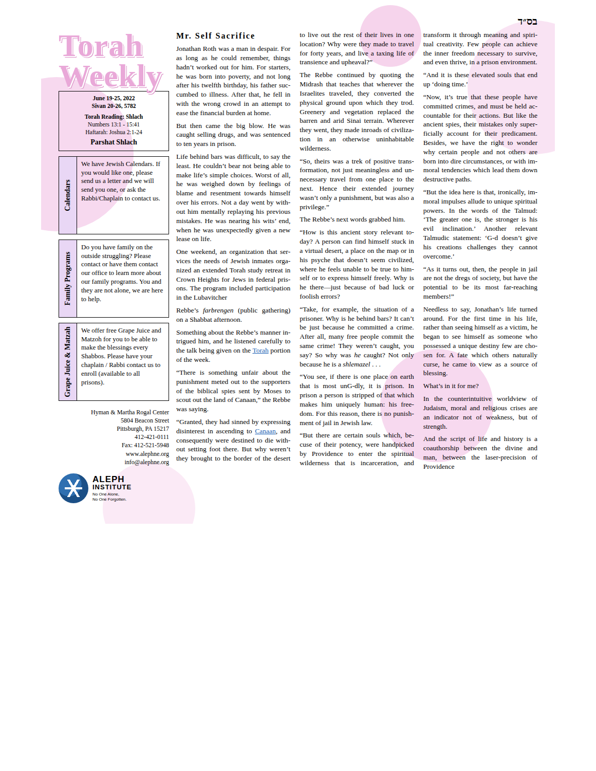בס״ד
Torah
Weekly
June 19-25, 2022
Sivan 20-26, 5782
Torah Reading: Shlach
Numbers 13:1 - 15:41
Haftarah: Joshua 2:1-24
Parshat Shlach
Calendars
We have Jewish Calendars. If you would like one, please send us a letter and we will send you one, or ask the Rabbi/Chaplain to contact us.
Family Programs
Do you have family on the outside struggling? Please contact or have them contact our office to learn more about our family programs. You and they are not alone, we are here to help.
Grape Juice & Matzah
We offer free Grape Juice and Matzoh for you to be able to make the blessings every Shabbos. Please have your chaplain / Rabbi contact us to enroll (available to all prisons).
Hyman & Martha Rogal Center
5804 Beacon Street
Pittsburgh, PA 15217
412-421-0111
Fax: 412-521-5948
www.alephne.org
info@alephne.org
ALEPH
INSTITUTE
No One Alone,
No One Forgotten.
Mr. Self Sacrifice
Jonathan Roth was a man in despair. For as long as he could remember, things hadn’t worked out for him. For starters, he was born into poverty, and not long after his twelfth birthday, his father succumbed to illness. After that, he fell in with the wrong crowd in an attempt to ease the financial burden at home.
But then came the big blow. He was caught selling drugs, and was sentenced to ten years in prison.
Life behind bars was difficult, to say the least. He couldn’t bear not being able to make life’s simple choices. Worst of all, he was weighed down by feelings of blame and resentment towards himself over his errors. Not a day went by without him mentally replaying his previous mistakes. He was nearing his wits’ end, when he was unexpectedly given a new lease on life.
One weekend, an organization that services the needs of Jewish inmates organized an extended Torah study retreat in Crown Heights for Jews in federal prisons. The program included participation in the Lubavitcher
Rebbe’s farbrengen (public gathering) on a Shabbat afternoon.
Something about the Rebbe’s manner intrigued him, and he listened carefully to the talk being given on the Torah portion of the week.
“There is something unfair about the punishment meted out to the supporters of the biblical spies sent by Moses to scout out the land of Canaan,” the Rebbe was saying.
“Granted, they had sinned by expressing disinterest in ascending to Canaan, and consequently were destined to die without setting foot there. But why weren’t they brought to the border of the desert to live out the rest of their lives in one location? Why were they made to travel for forty years, and live a taxing life of transience and upheaval?”
The Rebbe continued by quoting the Midrash that teaches that wherever the Israelites traveled, they converted the physical ground upon which they trod. Greenery and vegetation replaced the barren and arid Sinai terrain. Wherever they went, they made inroads of civilization in an otherwise uninhabitable wilderness.
“So, theirs was a trek of positive transformation, not just meaningless and unnecessary travel from one place to the next. Hence their extended journey wasn’t only a punishment, but was also a privilege.”
The Rebbe’s next words grabbed him.
“How is this ancient story relevant today? A person can find himself stuck in a virtual desert, a place on the map or in his psyche that doesn’t seem civilized, where he feels unable to be true to himself or to express himself freely. Why is he there—just because of bad luck or foolish errors?
“Take, for example, the situation of a prisoner. Why is he behind bars? It can’t be just because he committed a crime. After all, many free people commit the same crime! They weren’t caught, you say? So why was he caught? Not only because he is a shlemazel . . .
“You see, if there is one place on earth that is most unG-dly, it is prison. In prison a person is stripped of that which makes him uniquely human: his freedom. For this reason, there is no punishment of jail in Jewish law.
“But there are certain souls which, becuse of their potency, were handpicked by Providence to enter the spiritual wilderness that is incarceration, and transform it through meaning and spiritual creativity. Few people can achieve the inner freedom necessary to survive, and even thrive, in a prison environment.
“And it is these elevated souls that end up ‘doing time.’
“Now, it’s true that these people have committed crimes, and must be held accountable for their actions. But like the ancient spies, their mistakes only superficially account for their predicament. Besides, we have the right to wonder why certain people and not others are born into dire circumstances, or with immoral tendencies which lead them down destructive paths.
“But the idea here is that, ironically, immoral impulses allude to unique spiritual powers. In the words of the Talmud: ‘The greater one is, the stronger is his evil inclination.’ Another relevant Talmudic statement: ‘G-d doesn’t give his creations challenges they cannot overcome.’
“As it turns out, then, the people in jail are not the dregs of society, but have the potential to be its most far-reaching members!”
Needless to say, Jonathan’s life turned around. For the first time in his life, rather than seeing himself as a victim, he began to see himself as someone who possessed a unique destiny few are chosen for. A fate which others naturally curse, he came to view as a source of blessing.
What’s in it for me?
In the counterintuitive worldview of Judaism, moral and religious crises are an indicator not of weakness, but of strength.
And the script of life and history is a coauthorship between the divine and man, between the laser-precision of Providence